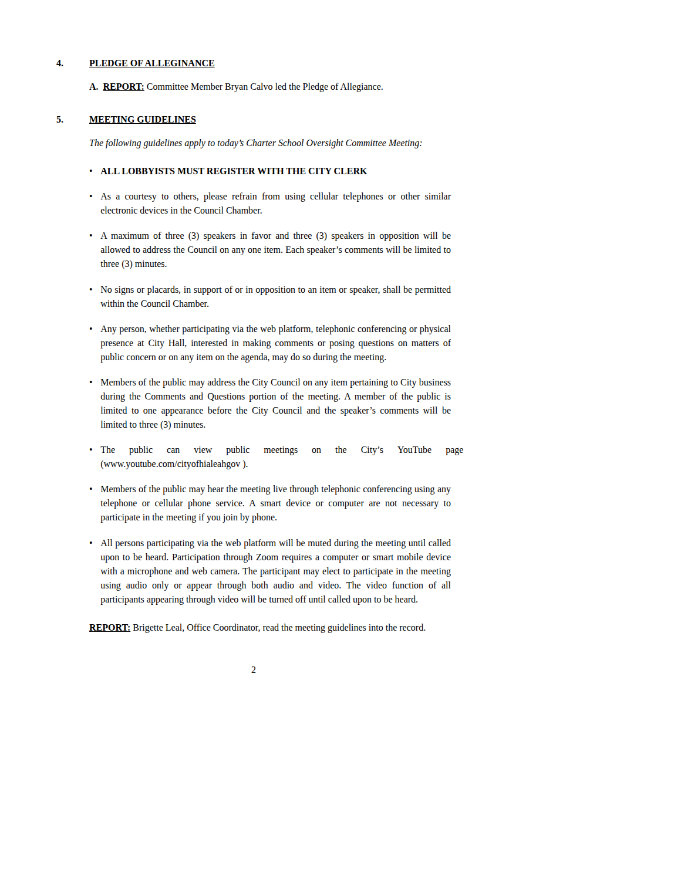4. PLEDGE OF ALLEGINANCE
A. REPORT: Committee Member Bryan Calvo led the Pledge of Allegiance.
5. MEETING GUIDELINES
The following guidelines apply to today’s Charter School Oversight Committee Meeting:
ALL LOBBYISTS MUST REGISTER WITH THE CITY CLERK
As a courtesy to others, please refrain from using cellular telephones or other similar electronic devices in the Council Chamber.
A maximum of three (3) speakers in favor and three (3) speakers in opposition will be allowed to address the Council on any one item. Each speaker’s comments will be limited to three (3) minutes.
No signs or placards, in support of or in opposition to an item or speaker, shall be permitted within the Council Chamber.
Any person, whether participating via the web platform, telephonic conferencing or physical presence at City Hall, interested in making comments or posing questions on matters of public concern or on any item on the agenda, may do so during the meeting.
Members of the public may address the City Council on any item pertaining to City business during the Comments and Questions portion of the meeting. A member of the public is limited to one appearance before the City Council and the speaker’s comments will be limited to three (3) minutes.
The public can view public meetings on the City’s YouTube page (www.youtube.com/cityofhialeahgov ).
Members of the public may hear the meeting live through telephonic conferencing using any telephone or cellular phone service. A smart device or computer are not necessary to participate in the meeting if you join by phone.
All persons participating via the web platform will be muted during the meeting until called upon to be heard. Participation through Zoom requires a computer or smart mobile device with a microphone and web camera. The participant may elect to participate in the meeting using audio only or appear through both audio and video. The video function of all participants appearing through video will be turned off until called upon to be heard.
REPORT: Brigette Leal, Office Coordinator, read the meeting guidelines into the record.
2